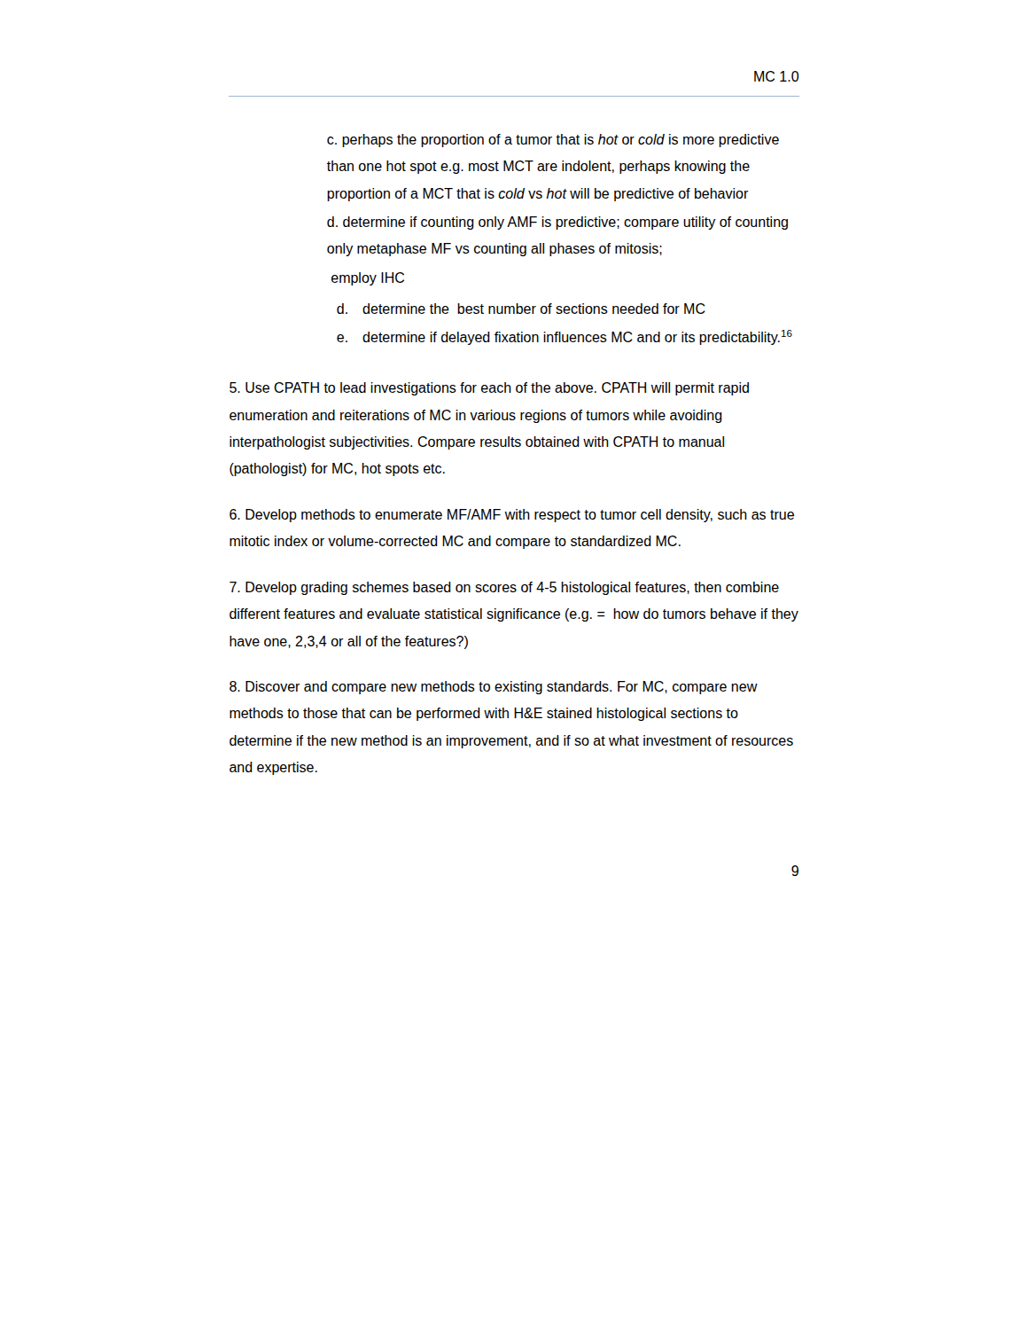MC 1.0
c. perhaps the proportion of a tumor that is hot or cold is more predictive than one hot spot e.g. most MCT are indolent, perhaps knowing the proportion of a MCT that is cold vs hot will be predictive of behavior
d. determine if counting only AMF is predictive; compare utility of counting only metaphase MF vs counting all phases of mitosis;
employ IHC
determine the best number of sections needed for MC
determine if delayed fixation influences MC and or its predictability.16
5. Use CPATH to lead investigations for each of the above. CPATH will permit rapid enumeration and reiterations of MC in various regions of tumors while avoiding interpathologist subjectivities. Compare results obtained with CPATH to manual (pathologist) for MC, hot spots etc.
6. Develop methods to enumerate MF/AMF with respect to tumor cell density, such as true mitotic index or volume-corrected MC and compare to standardized MC.
7. Develop grading schemes based on scores of 4-5 histological features, then combine different features and evaluate statistical significance (e.g. = how do tumors behave if they have one, 2,3,4 or all of the features?)
8. Discover and compare new methods to existing standards. For MC, compare new methods to those that can be performed with H&E stained histological sections to determine if the new method is an improvement, and if so at what investment of resources and expertise.
9